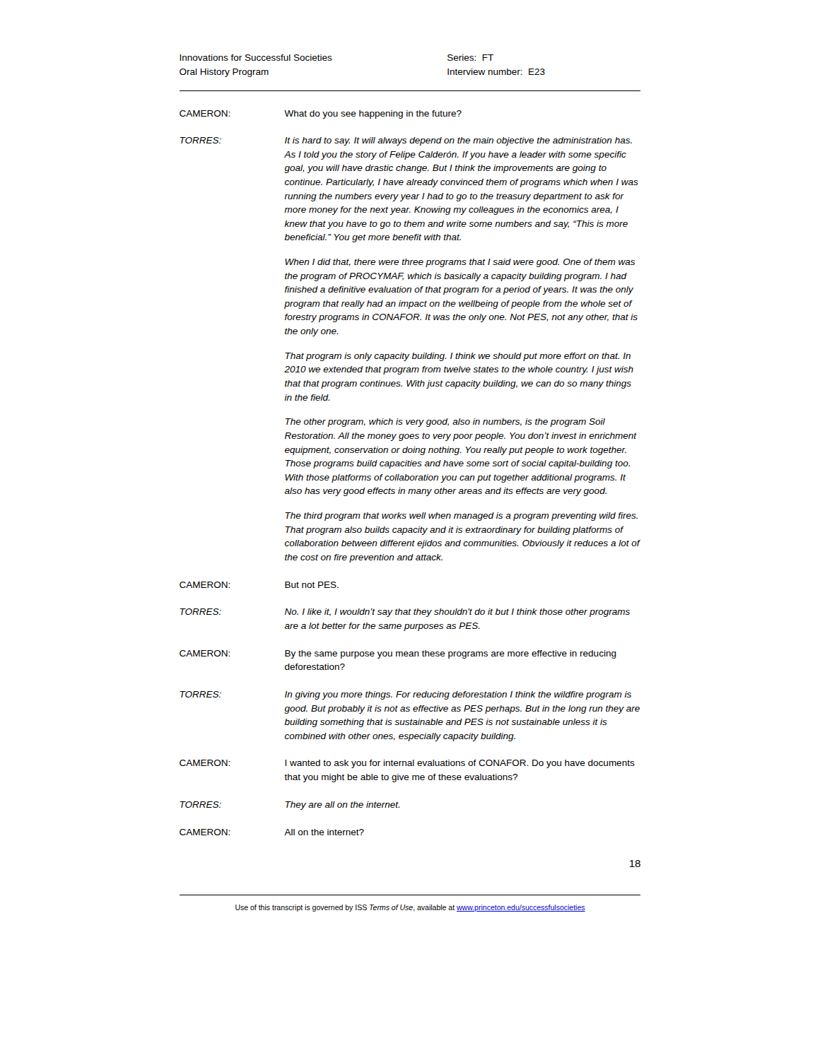| Innovations for Successful Societies | Series: FT |
| Oral History Program | Interview number: E23 |
| CAMERON: | What do you see happening in the future? |
| TORRES: | It is hard to say. It will always depend on the main objective the administration has. As I told you the story of Felipe Calderón. If you have a leader with some specific goal, you will have drastic change. But I think the improvements are going to continue. Particularly, I have already convinced them of programs which when I was running the numbers every year I had to go to the treasury department to ask for more money for the next year. Knowing my colleagues in the economics area, I knew that you have to go to them and write some numbers and say, “This is more beneficial.” You get more benefit with that. When I did that, there were three programs that I said were good. One of them was the program of PROCYMAF, which is basically a capacity building program. I had finished a definitive evaluation of that program for a period of years. It was the only program that really had an impact on the wellbeing of people from the whole set of forestry programs in CONAFOR. It was the only one. Not PES, not any other, that is the only one. That program is only capacity building. I think we should put more effort on that. In 2010 we extended that program from twelve states to the whole country. I just wish that that program continues. With just capacity building, we can do so many things in the field. The other program, which is very good, also in numbers, is the program Soil Restoration. All the money goes to very poor people. You don’t invest in enrichment equipment, conservation or doing nothing. You really put people to work together. Those programs build capacities and have some sort of social capital-building too. With those platforms of collaboration you can put together additional programs. It also has very good effects in many other areas and its effects are very good. The third program that works well when managed is a program preventing wild fires. That program also builds capacity and it is extraordinary for building platforms of collaboration between different ejidos and communities. Obviously it reduces a lot of the cost on fire prevention and attack. |
| CAMERON: | But not PES. |
| TORRES: | No. I like it, I wouldn’t say that they shouldn't do it but I think those other programs are a lot better for the same purposes as PES. |
| CAMERON: | By the same purpose you mean these programs are more effective in reducing deforestation? |
| TORRES: | In giving you more things. For reducing deforestation I think the wildfire program is good. But probably it is not as effective as PES perhaps. But in the long run they are building something that is sustainable and PES is not sustainable unless it is combined with other ones, especially capacity building. |
| CAMERON: | I wanted to ask you for internal evaluations of CONAFOR. Do you have documents that you might be able to give me of these evaluations? |
| TORRES: | They are all on the internet. |
| CAMERON: | All on the internet? |
18
Use of this transcript is governed by ISS Terms of Use, available at www.princeton.edu/successfulsocieties